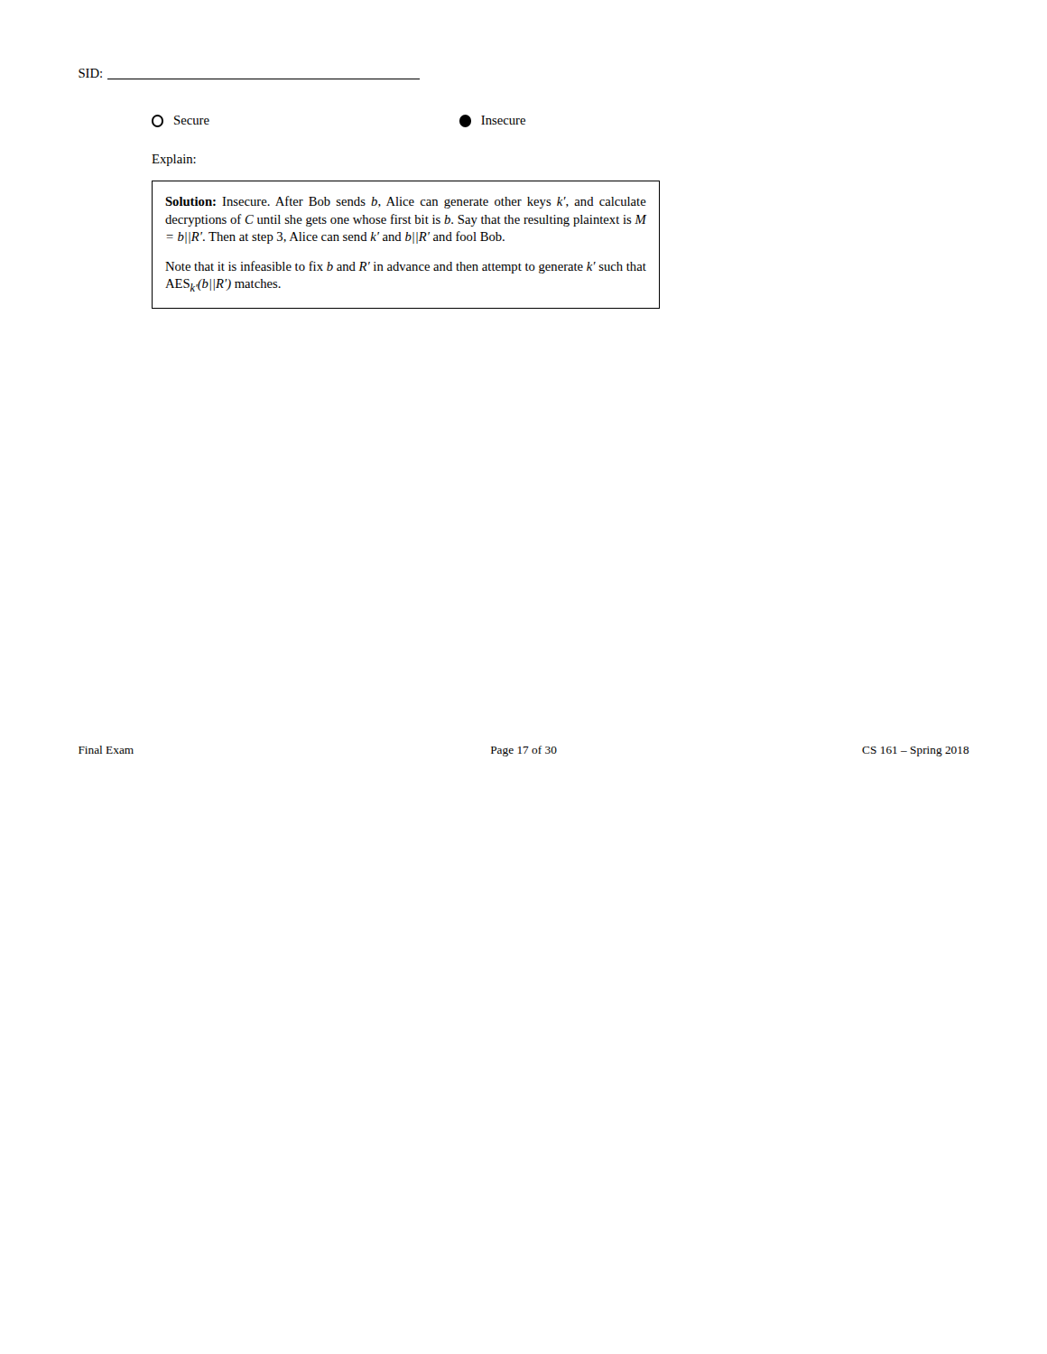SID:
Secure
Insecure
Explain:
Solution: Insecure. After Bob sends b, Alice can generate other keys k′, and calculate decryptions of C until she gets one whose first bit is b. Say that the resulting plaintext is M = b||R′. Then at step 3, Alice can send k′ and b||R′ and fool Bob.
Note that it is infeasible to fix b and R′ in advance and then attempt to generate k′ such that AESk′(b||R′) matches.
Final Exam
Page 17 of 30
CS 161 – Spring 2018